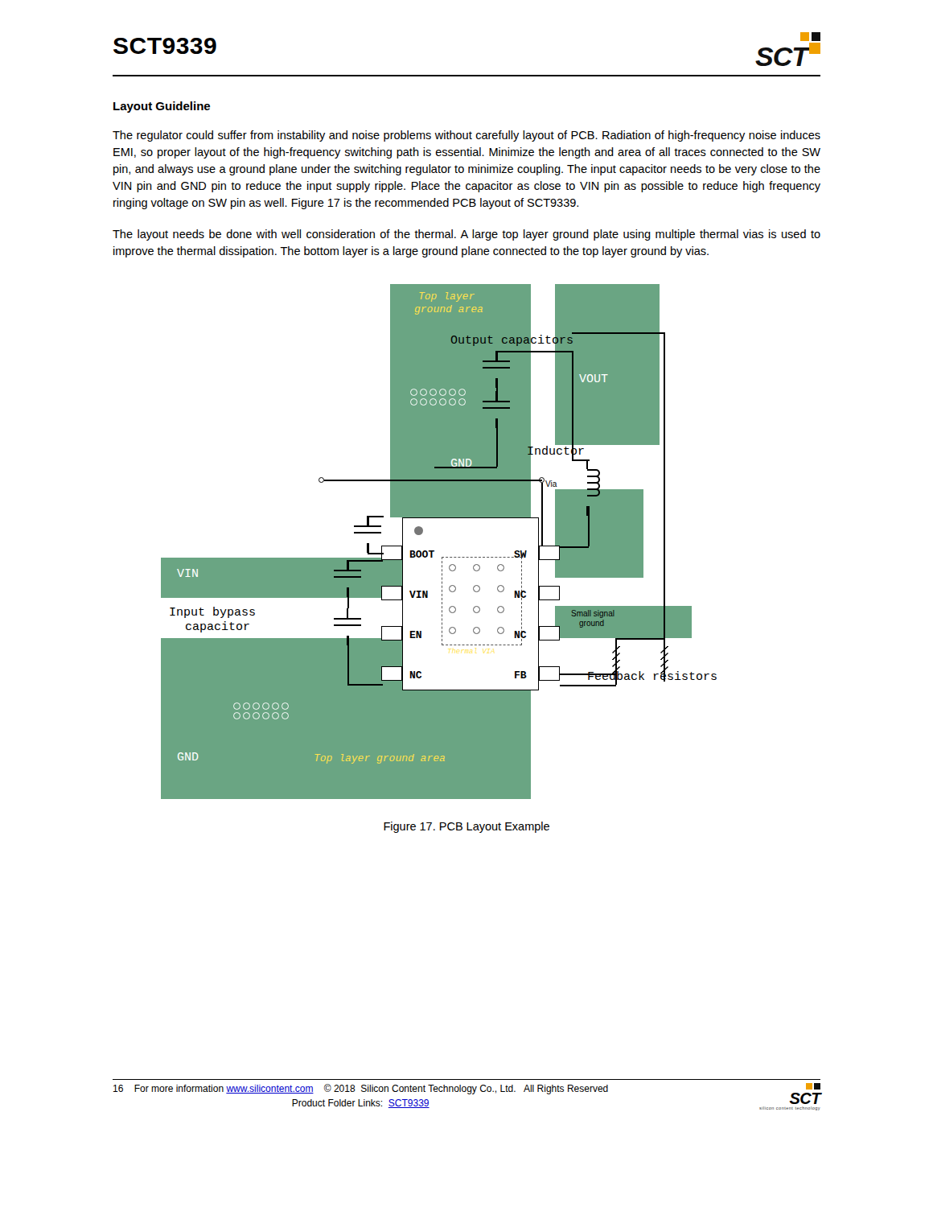SCT9339
SCT
Layout Guideline
The regulator could suffer from instability and noise problems without carefully layout of PCB. Radiation of high-frequency noise induces EMI, so proper layout of the high-frequency switching path is essential. Minimize the length and area of all traces connected to the SW pin, and always use a ground plane under the switching regulator to minimize coupling. The input capacitor needs to be very close to the VIN pin and GND pin to reduce the input supply ripple. Place the capacitor as close to VIN pin as possible to reduce high frequency ringing voltage on SW pin as well. Figure 17 is the recommended PCB layout of SCT9339.
The layout needs be done with well consideration of the thermal. A large top layer ground plate using multiple thermal vias is used to improve the thermal dissipation. The bottom layer is a large ground plane connected to the top layer ground by vias.
Top layer
ground area
Output capacitors
VOUT
GND
Inductor
Via
VIN
Input bypass
capacitor
GND
Top layer ground area
Small signal
ground
Feedback resistors
Thermal VIA
BOOT
VIN
EN
NC
SW
NC
NC
FB
Figure 17. PCB Layout Example
16 For more information www.silicontent.com © 2018 Silicon Content Technology Co., Ltd. All Rights Reserved
Product Folder Links: SCT9339
SCT
silicon content technology